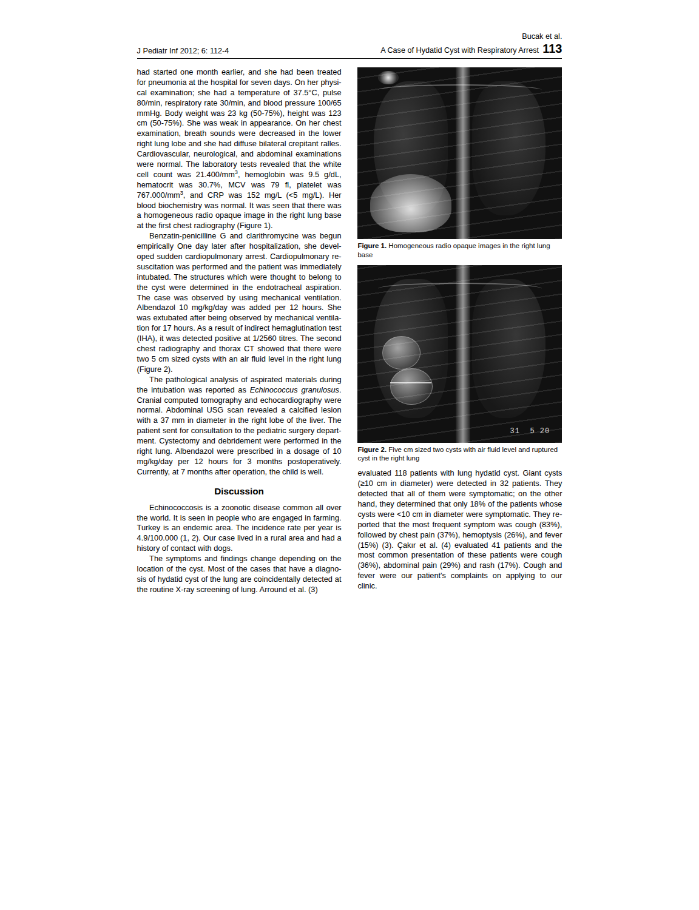J Pediatr Inf 2012; 6: 112-4
Bucak et al. A Case of Hydatid Cyst with Respiratory Arrest113
had started one month earlier, and she had been treated for pneumonia at the hospital for seven days. On her physical examination; she had a temperature of 37.5°C, pulse 80/min, respiratory rate 30/min, and blood pressure 100/65 mmHg. Body weight was 23 kg (50-75%), height was 123 cm (50-75%). She was weak in appearance. On her chest examination, breath sounds were decreased in the lower right lung lobe and she had diffuse bilateral crepitant ralles. Cardiovascular, neurological, and abdominal examinations were normal. The laboratory tests revealed that the white cell count was 21.400/mm3, hemoglobin was 9.5 g/dL, hematocrit was 30.7%, MCV was 79 fl, platelet was 767.000/mm3, and CRP was 152 mg/L (<5 mg/L). Her blood biochemistry was normal. It was seen that there was a homogeneous radio opaque image in the right lung base at the first chest radiography (Figure 1).
Benzatin-penicilline G and clarithromycine was begun empirically One day later after hospitalization, she developed sudden cardiopulmonary arrest. Cardiopulmonary resuscitation was performed and the patient was immediately intubated. The structures which were thought to belong to the cyst were determined in the endotracheal aspiration. The case was observed by using mechanical ventilation. Albendazol 10 mg/kg/day was added per 12 hours. She was extubated after being observed by mechanical ventilation for 17 hours. As a result of indirect hemaglutination test (IHA), it was detected positive at 1/2560 titres. The second chest radiography and thorax CT showed that there were two 5 cm sized cysts with an air fluid level in the right lung (Figure 2).
The pathological analysis of aspirated materials during the intubation was reported as Echinococcus granulosus. Cranial computed tomography and echocardiography were normal. Abdominal USG scan revealed a calcified lesion with a 37 mm in diameter in the right lobe of the liver. The patient sent for consultation to the pediatric surgery department. Cystectomy and debridement were performed in the right lung. Albendazol were prescribed in a dosage of 10 mg/kg/day per 12 hours for 3 months postoperatively. Currently, at 7 months after operation, the child is well.
Discussion
Echinococcosis is a zoonotic disease common all over the world. It is seen in people who are engaged in farming. Turkey is an endemic area. The incidence rate per year is 4.9/100.000 (1, 2). Our case lived in a rural area and had a history of contact with dogs.
The symptoms and findings change depending on the location of the cyst. Most of the cases that have a diagnosis of hydatid cyst of the lung are coincidentally detected at the routine X-ray screening of lung. Arround et al. (3)
Figure 1. Homogeneous radio opaque images in the right lung base
31 5 20
Figure 2. Five cm sized two cysts with air fluid level and ruptured cyst in the right lung
evaluated 118 patients with lung hydatid cyst. Giant cysts (≥10 cm in diameter) were detected in 32 patients. They detected that all of them were symptomatic; on the other hand, they determined that only 18% of the patients whose cysts were <10 cm in diameter were symptomatic. They reported that the most frequent symptom was cough (83%), followed by chest pain (37%), hemoptysis (26%), and fever (15%) (3). Çakır et al. (4) evaluated 41 patients and the most common presentation of these patients were cough (36%), abdominal pain (29%) and rash (17%). Cough and fever were our patient's complaints on applying to our clinic.